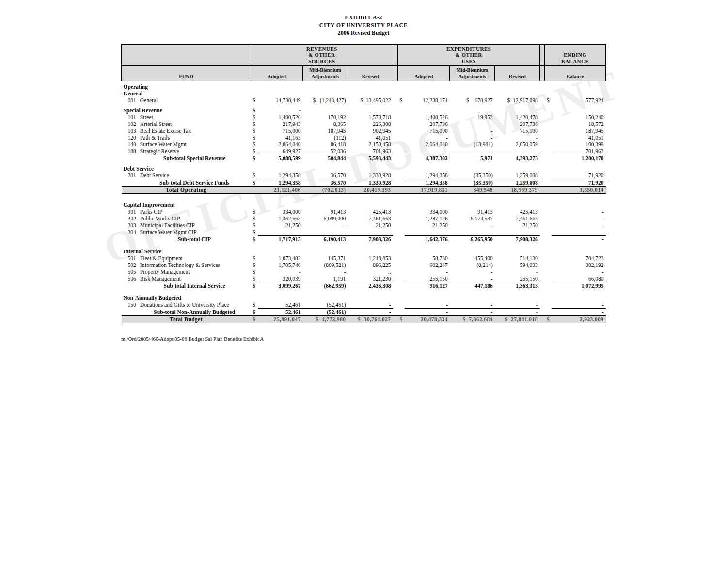OFFICIAL DOCUMENT
EXHIBIT A-2
CITY OF UNIVERSITY PLACE
2006 Revised Budget
| | REVENUES & OTHER SOURCES | | EXPENDITURES & OTHER USES | | ENDING BALANCE |
| --- | --- | --- | --- | --- | --- |
| FUND | Adopted | Mid-Biennium Adjustments | Revised | | Adopted | Mid-Biennium Adjustments | Revised | | Balance |
| Operating |
| General |
| 001 | General | $ | 14,738,449 | $ (1,243,427) | $ 13,495,022 | | $ | 12,238,171 | $ 678,927 | $ 12,917,098 | | $ | 577,924 |
| Special Revenue | $ | - | | | | | | | | | | |
| 101 | Street | $ | 1,400,526 | 170,192 | 1,570,718 | | | 1,400,526 | 19,952 | 1,420,478 | | | 150,240 |
| 102 | Arterial Street | $ | 217,943 | 8,365 | 226,308 | | | 207,736 | - | 207,736 | | | 18,572 |
| 103 | Real Estate Excise Tax | $ | 715,000 | 187,945 | 902,945 | | | 715,000 | - | 715,000 | | | 187,945 |
| 120 | Path & Trails | $ | 41,163 | (112) | 41,051 | | | - | - | - | | | 41,051 |
| 140 | Surface Water Mgmt | $ | 2,064,040 | 86,418 | 2,150,458 | | | 2,064,040 | (13,981) | 2,050,059 | | | 100,399 |
| 188 | Strategic Reserve | $ | 649,927 | 52,036 | 701,963 | | | - | - | - | | | 701,963 |
| | Sub-total Special Revenue | $ | 5,088,599 | 504,844 | 5,593,443 | | | 4,387,302 | 5,971 | 4,393,273 | | | 1,200,170 |
| Debt Service |
| 201 | Debt Service | $ | 1,294,358 | 36,570 | 1,330,928 | | | 1,294,358 | (35,350) | 1,259,008 | | | 71,920 |
| | Sub-total Debt Service Funds | $ | 1,294,358 | 36,570 | 1,330,928 | | | 1,294,358 | (35,350) | 1,259,008 | | | 71,920 |
| Total Operating | | 21,121,406 | (702,013) | 20,419,393 | | | 17,919,831 | 649,548 | 18,569,379 | | | 1,850,014 |
| Capital Improvement |
| 301 | Parks CIP | $ | 334,000 | 91,413 | 425,413 | | | 334,000 | 91,413 | 425,413 | | | - |
| 302 | Public Works CIP | $ | 1,362,663 | 6,099,000 | 7,461,663 | | | 1,287,126 | 6,174,537 | 7,461,663 | | | - |
| 303 | Municipal Facilities CIP | $ | 21,250 | - | 21,250 | | | 21,250 | - | 21,250 | | | - |
| 304 | Surface Water Mgmt CIP | $ | - | - | - | | | - | - | - | | | - |
| | Sub-total CIP | $ | 1,717,913 | 6,190,413 | 7,908,326 | | | 1,642,376 | 6,265,950 | 7,908,326 | | | - |
| Internal Service |
| 501 | Fleet & Equipment | $ | 1,073,482 | 145,371 | 1,218,853 | | | 58,730 | 455,400 | 514,130 | | | 704,723 |
| 502 | Information Technology & Services | $ | 1,705,746 | (809,521) | 896,225 | | | 602,247 | (8,214) | 594,033 | | | 302,192 |
| 505 | Property Management | $ | - | - | .. | | | - | - | - | | | - |
| 506 | Risk Management | $ | 320,039 | 1,191 | 321,230 | | | 255,150 | - | 255,150 | | | 66,080 |
| | Sub-total Internal Service | $ | 3,099,267 | (662,959) | 2,436,308 | | | 916,127 | 447,186 | 1,363,313 | | | 1,072,995 |
| Non-Annually Budgeted |
| 150 | Donations and Gifts to University Place | $ | 52,461 | (52,461) | - | | | - | - | - | | | - |
| | Sub-total Non-Annually Budgeted | $ | 52,461 | (52,461) | - | | | - | - | - | | | - |
| Total Budget | $ | 25,991,047 | $ 4,772,980 | $ 30,764,027 | | $ | 20,478,334 | $ 7,362,684 | $ 27,841,018 | | $ | 2,923,009 |
m:/Ord/2005/460-Adopt 05-06 Budget Sal Plan Benefits Exhibit A